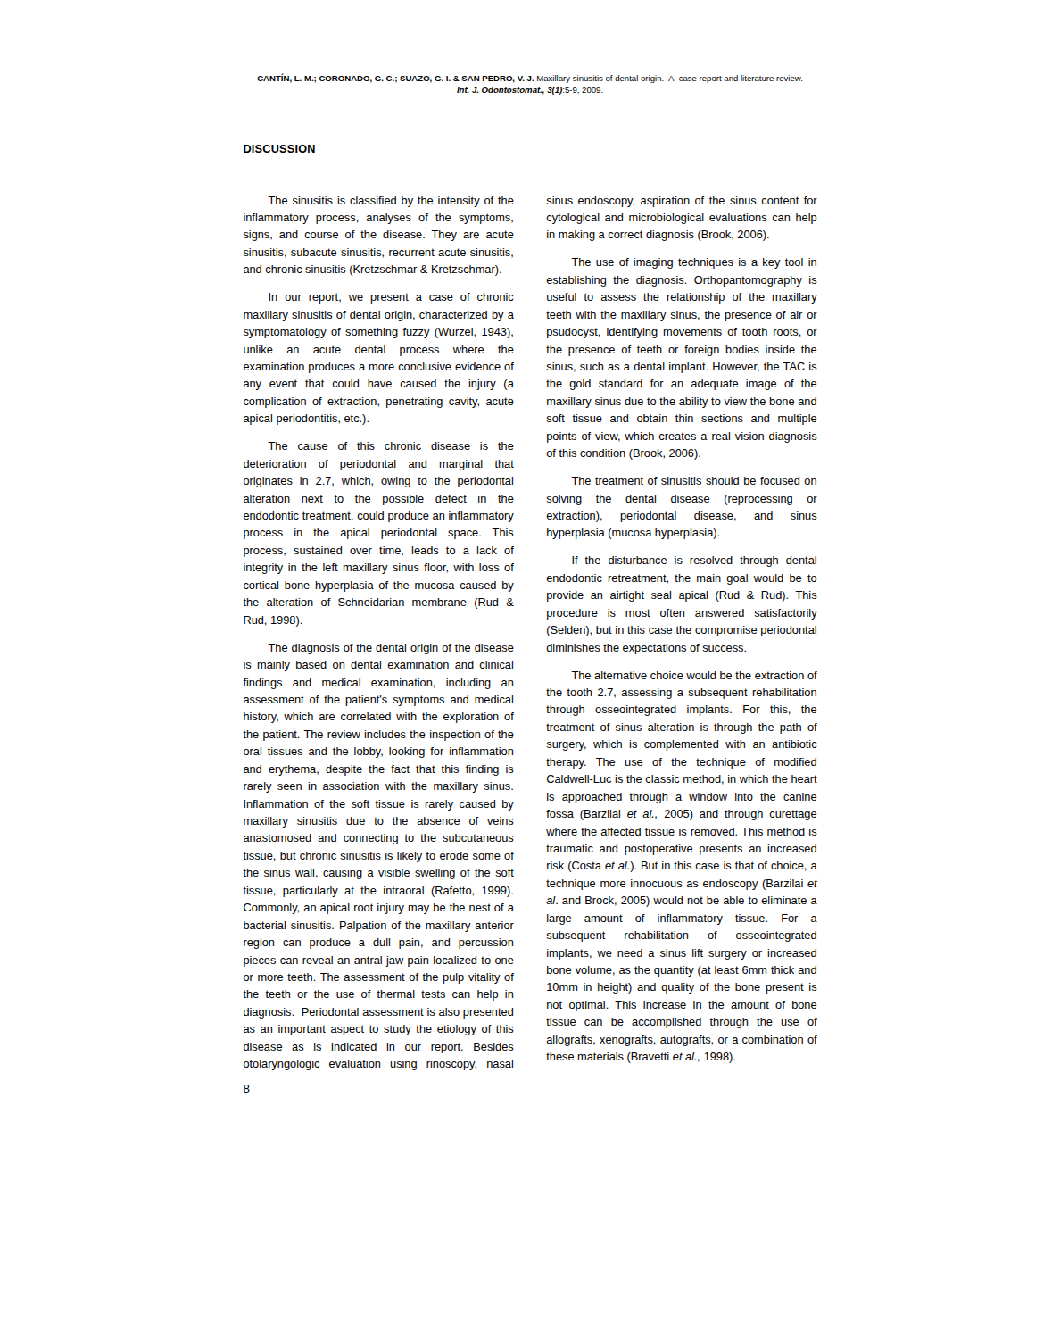CANTÍN, L. M.; CORONADO, G. C.; SUAZO, G. I. & SAN PEDRO, V. J. Maxillary sinusitis of dental origin. A case report and literature review.
Int. J. Odontostomat., 3(1):5-9, 2009.
DISCUSSION
The sinusitis is classified by the intensity of the inflammatory process, analyses of the symptoms, signs, and course of the disease. They are acute sinusitis, subacute sinusitis, recurrent acute sinusitis, and chronic sinusitis (Kretzschmar & Kretzschmar).
In our report, we present a case of chronic maxillary sinusitis of dental origin, characterized by a symptomatology of something fuzzy (Wurzel, 1943), unlike an acute dental process where the examination produces a more conclusive evidence of any event that could have caused the injury (a complication of extraction, penetrating cavity, acute apical periodontitis, etc.).
The cause of this chronic disease is the deterioration of periodontal and marginal that originates in 2.7, which, owing to the periodontal alteration next to the possible defect in the endodontic treatment, could produce an inflammatory process in the apical periodontal space. This process, sustained over time, leads to a lack of integrity in the left maxillary sinus floor, with loss of cortical bone hyperplasia of the mucosa caused by the alteration of Schneidarian membrane (Rud & Rud, 1998).
The diagnosis of the dental origin of the disease is mainly based on dental examination and clinical findings and medical examination, including an assessment of the patient's symptoms and medical history, which are correlated with the exploration of the patient. The review includes the inspection of the oral tissues and the lobby, looking for inflammation and erythema, despite the fact that this finding is rarely seen in association with the maxillary sinus. Inflammation of the soft tissue is rarely caused by maxillary sinusitis due to the absence of veins anastomosed and connecting to the subcutaneous tissue, but chronic sinusitis is likely to erode some of the sinus wall, causing a visible swelling of the soft tissue, particularly at the intraoral (Rafetto, 1999). Commonly, an apical root injury may be the nest of a bacterial sinusitis. Palpation of the maxillary anterior region can produce a dull pain, and percussion pieces can reveal an antral jaw pain localized to one or more teeth. The assessment of the pulp vitality of the teeth or the use of thermal tests can help in diagnosis. Periodontal assessment is also presented as an important aspect to study the etiology of this disease as is indicated in our report. Besides otolaryngologic evaluation using rinoscopy, nasal sinus endoscopy, aspiration of the sinus content for cytological and microbiological evaluations can help in making a correct diagnosis (Brook, 2006).
The use of imaging techniques is a key tool in establishing the diagnosis. Orthopantomography is useful to assess the relationship of the maxillary teeth with the maxillary sinus, the presence of air or psudocyst, identifying movements of tooth roots, or the presence of teeth or foreign bodies inside the sinus, such as a dental implant. However, the TAC is the gold standard for an adequate image of the maxillary sinus due to the ability to view the bone and soft tissue and obtain thin sections and multiple points of view, which creates a real vision diagnosis of this condition (Brook, 2006).
The treatment of sinusitis should be focused on solving the dental disease (reprocessing or extraction), periodontal disease, and sinus hyperplasia (mucosa hyperplasia).
If the disturbance is resolved through dental endodontic retreatment, the main goal would be to provide an airtight seal apical (Rud & Rud). This procedure is most often answered satisfactorily (Selden), but in this case the compromise periodontal diminishes the expectations of success.
The alternative choice would be the extraction of the tooth 2.7, assessing a subsequent rehabilitation through osseointegrated implants. For this, the treatment of sinus alteration is through the path of surgery, which is complemented with an antibiotic therapy. The use of the technique of modified Caldwell-Luc is the classic method, in which the heart is approached through a window into the canine fossa (Barzilai et al., 2005) and through curettage where the affected tissue is removed. This method is traumatic and postoperative presents an increased risk (Costa et al.). But in this case is that of choice, a technique more innocuous as endoscopy (Barzilai et al. and Brock, 2005) would not be able to eliminate a large amount of inflammatory tissue. For a subsequent rehabilitation of osseointegrated implants, we need a sinus lift surgery or increased bone volume, as the quantity (at least 6mm thick and 10mm in height) and quality of the bone present is not optimal. This increase in the amount of bone tissue can be accomplished through the use of allografts, xenografts, autografts, or a combination of these materials (Bravetti et al., 1998).
8